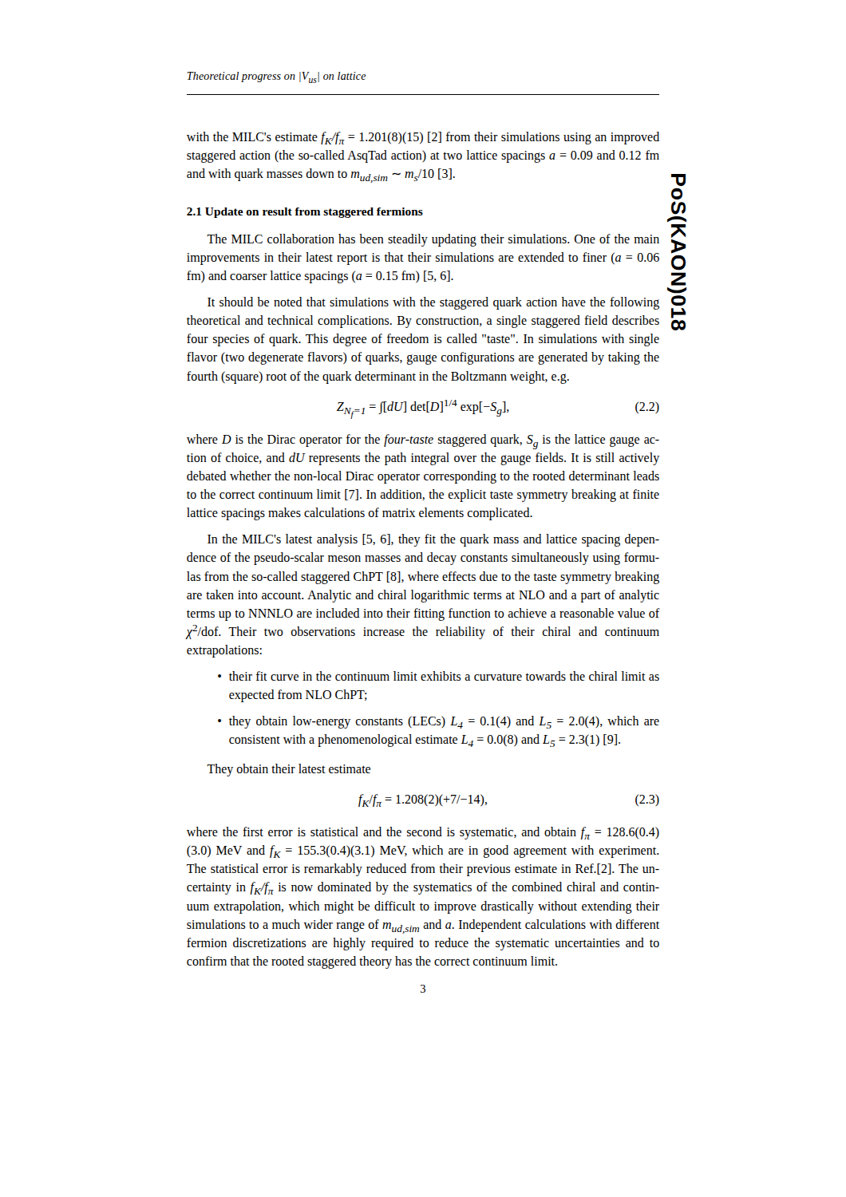PoS(KAON)018
Theoretical progress on |Vus| on lattice
with the MILC's estimate fK/fπ = 1.201(8)(15) [2] from their simulations using an improved staggered action (the so-called AsqTad action) at two lattice spacings a = 0.09 and 0.12 fm and with quark masses down to mud,sim ∼ ms/10 [3].
2.1 Update on result from staggered fermions
The MILC collaboration has been steadily updating their simulations. One of the main improvements in their latest report is that their simulations are extended to finer (a = 0.06 fm) and coarser lattice spacings (a = 0.15 fm) [5, 6].
It should be noted that simulations with the staggered quark action have the following theoretical and technical complications. By construction, a single staggered field describes four species of quark. This degree of freedom is called "taste". In simulations with single flavor (two degenerate flavors) of quarks, gauge configurations are generated by taking the fourth (square) root of the quark determinant in the Boltzmann weight, e.g.
ZNf=1 = ∫[dU] det[D]1/4 exp[−Sg], (2.2)
where D is the Dirac operator for the four-taste staggered quark, Sg is the lattice gauge action of choice, and dU represents the path integral over the gauge fields. It is still actively debated whether the non-local Dirac operator corresponding to the rooted determinant leads to the correct continuum limit [7]. In addition, the explicit taste symmetry breaking at finite lattice spacings makes calculations of matrix elements complicated.
In the MILC's latest analysis [5, 6], they fit the quark mass and lattice spacing dependence of the pseudo-scalar meson masses and decay constants simultaneously using formulas from the so-called staggered ChPT [8], where effects due to the taste symmetry breaking are taken into account. Analytic and chiral logarithmic terms at NLO and a part of analytic terms up to NNNLO are included into their fitting function to achieve a reasonable value of χ2/dof. Their two observations increase the reliability of their chiral and continuum extrapolations:
their fit curve in the continuum limit exhibits a curvature towards the chiral limit as expected from NLO ChPT;
they obtain low-energy constants (LECs) L4 = 0.1(4) and L5 = 2.0(4), which are consistent with a phenomenological estimate L4 = 0.0(8) and L5 = 2.3(1) [9].
They obtain their latest estimate
fK/fπ = 1.208(2)(+7/−14), (2.3)
where the first error is statistical and the second is systematic, and obtain fπ = 128.6(0.4)(3.0) MeV and fK = 155.3(0.4)(3.1) MeV, which are in good agreement with experiment. The statistical error is remarkably reduced from their previous estimate in Ref.[2]. The uncertainty in fK/fπ is now dominated by the systematics of the combined chiral and continuum extrapolation, which might be difficult to improve drastically without extending their simulations to a much wider range of mud,sim and a. Independent calculations with different fermion discretizations are highly required to reduce the systematic uncertainties and to confirm that the rooted staggered theory has the correct continuum limit.
3